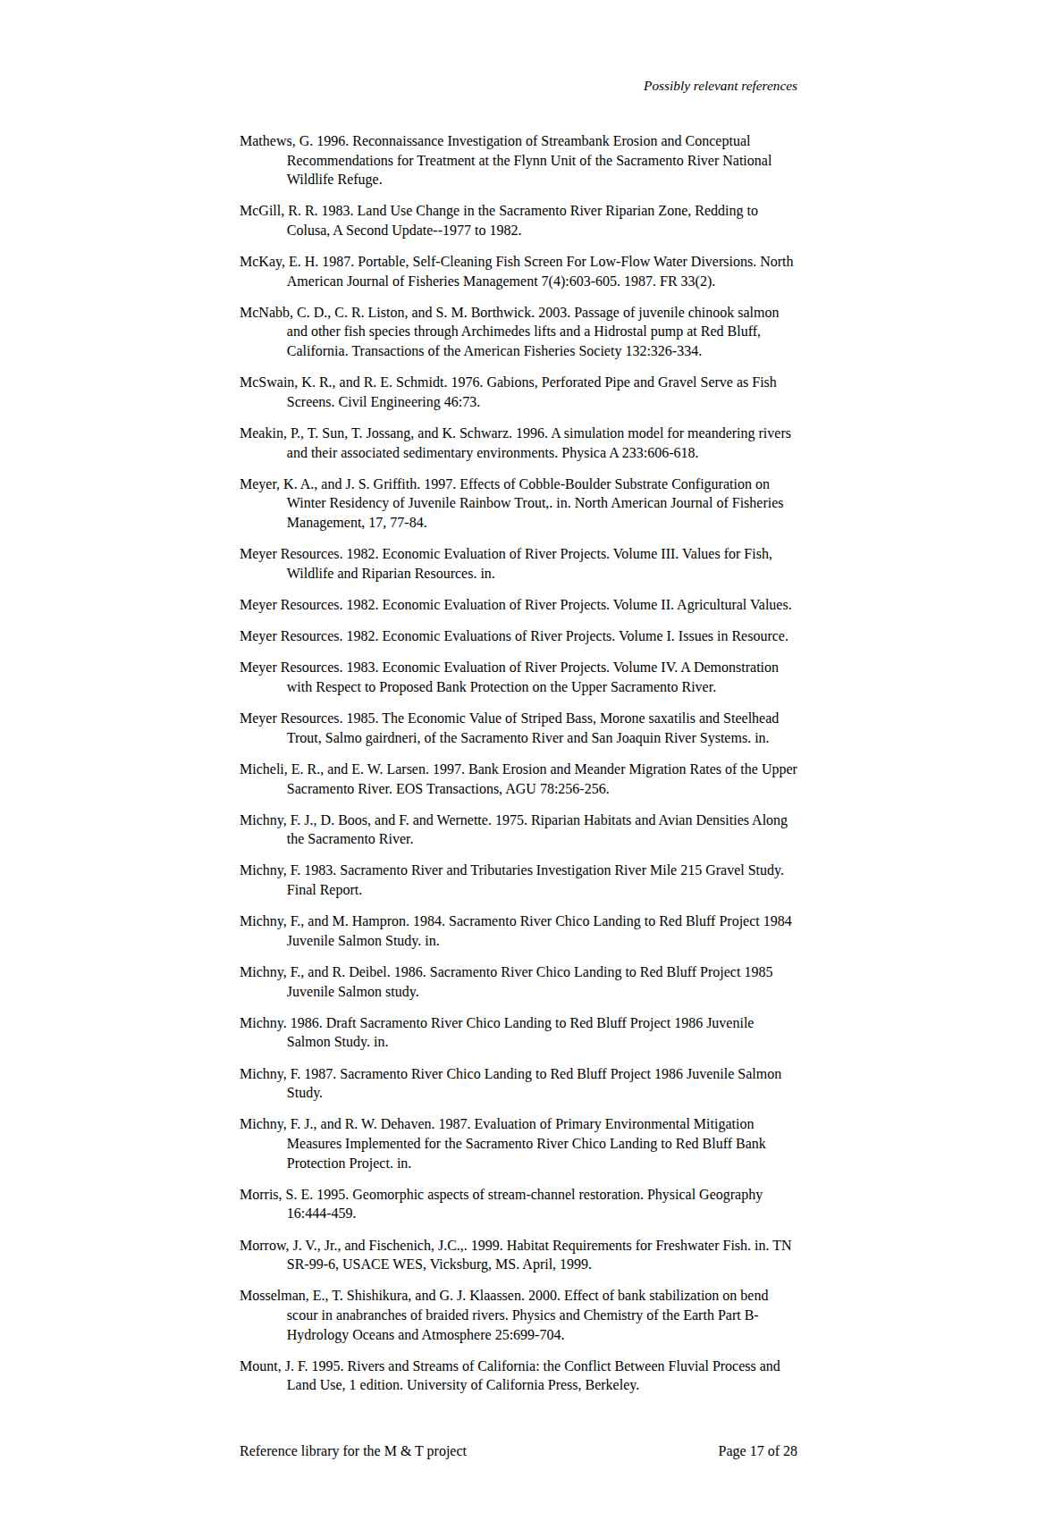Possibly relevant references
Mathews, G. 1996. Reconnaissance Investigation of Streambank Erosion and Conceptual Recommendations for Treatment at the Flynn Unit of the Sacramento River National Wildlife Refuge.
McGill, R. R. 1983. Land Use Change in the Sacramento River Riparian Zone, Redding to Colusa, A Second Update--1977 to 1982.
McKay, E. H. 1987. Portable, Self-Cleaning Fish Screen For Low-Flow Water Diversions. North American Journal of Fisheries Management 7(4):603-605. 1987. FR 33(2).
McNabb, C. D., C. R. Liston, and S. M. Borthwick. 2003. Passage of juvenile chinook salmon and other fish species through Archimedes lifts and a Hidrostal pump at Red Bluff, California. Transactions of the American Fisheries Society 132:326-334.
McSwain, K. R., and R. E. Schmidt. 1976. Gabions, Perforated Pipe and Gravel Serve as Fish Screens. Civil Engineering 46:73.
Meakin, P., T. Sun, T. Jossang, and K. Schwarz. 1996. A simulation model for meandering rivers and their associated sedimentary environments. Physica A 233:606-618.
Meyer, K. A., and J. S. Griffith. 1997. Effects of Cobble-Boulder Substrate Configuration on Winter Residency of Juvenile Rainbow Trout,. in. North American Journal of Fisheries Management, 17, 77-84.
Meyer Resources. 1982. Economic Evaluation of River Projects. Volume III. Values for Fish, Wildlife and Riparian Resources. in.
Meyer Resources. 1982. Economic Evaluation of River Projects. Volume II. Agricultural Values.
Meyer Resources. 1982. Economic Evaluations of River Projects. Volume I. Issues in Resource.
Meyer Resources. 1983. Economic Evaluation of River Projects. Volume IV. A Demonstration with Respect to Proposed Bank Protection on the Upper Sacramento River.
Meyer Resources. 1985. The Economic Value of Striped Bass, Morone saxatilis and Steelhead Trout, Salmo gairdneri, of the Sacramento River and San Joaquin River Systems. in.
Micheli, E. R., and E. W. Larsen. 1997. Bank Erosion and Meander Migration Rates of the Upper Sacramento River. EOS Transactions, AGU 78:256-256.
Michny, F. J., D. Boos, and F. and Wernette. 1975. Riparian Habitats and Avian Densities Along the Sacramento River.
Michny, F. 1983. Sacramento River and Tributaries Investigation River Mile 215 Gravel Study. Final Report.
Michny, F., and M. Hampron. 1984. Sacramento River Chico Landing to Red Bluff Project 1984 Juvenile Salmon Study. in.
Michny, F., and R. Deibel. 1986. Sacramento River Chico Landing to Red Bluff Project 1985 Juvenile Salmon study.
Michny. 1986. Draft Sacramento River Chico Landing to Red Bluff Project 1986 Juvenile Salmon Study. in.
Michny, F. 1987. Sacramento River Chico Landing to Red Bluff Project 1986 Juvenile Salmon Study.
Michny, F. J., and R. W. Dehaven. 1987. Evaluation of Primary Environmental Mitigation Measures Implemented for the Sacramento River Chico Landing to Red Bluff Bank Protection Project. in.
Morris, S. E. 1995. Geomorphic aspects of stream-channel restoration. Physical Geography 16:444-459.
Morrow, J. V., Jr., and Fischenich, J.C.,. 1999. Habitat Requirements for Freshwater Fish. in. TN SR-99-6, USACE WES, Vicksburg, MS. April, 1999.
Mosselman, E., T. Shishikura, and G. J. Klaassen. 2000. Effect of bank stabilization on bend scour in anabranches of braided rivers. Physics and Chemistry of the Earth Part B-Hydrology Oceans and Atmosphere 25:699-704.
Mount, J. F. 1995. Rivers and Streams of California: the Conflict Between Fluvial Process and Land Use, 1 edition. University of California Press, Berkeley.
Reference library for the M & T project Page 17 of 28